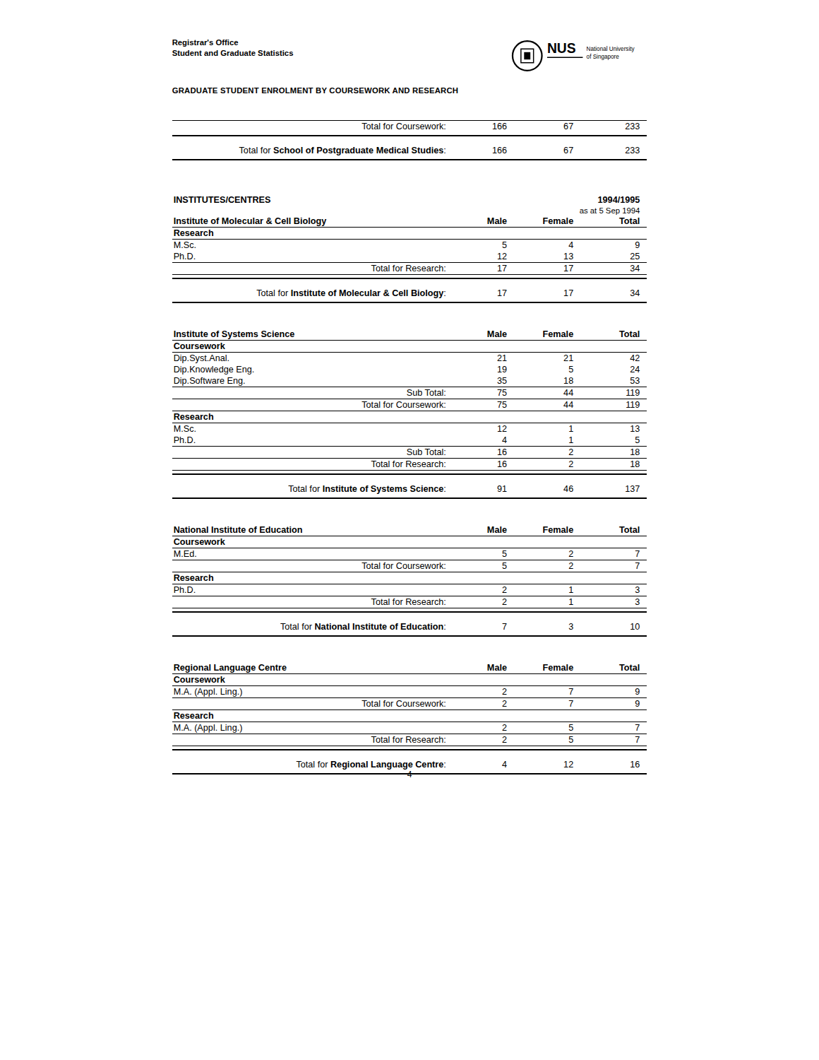Registrar's Office
Student and Graduate Statistics
GRADUATE STUDENT ENROLMENT BY COURSEWORK AND RESEARCH
| Total for Coursework: | 166 | 67 | 233 |
| Total for School of Postgraduate Medical Studies : | 166 | 67 | 233 |
| INSTITUTES/CENTRES | | | 1994/1995 |
| | | as at 5 Sep 1994 |
| Institute of Molecular & Cell Biology | Male | Female | Total |
| Research | | | |
| M.Sc. | 5 | 4 | 9 |
| Ph.D. | 12 | 13 | 25 |
| Total for Research: | 17 | 17 | 34 |
| Total for Institute of Molecular & Cell Biology : | 17 | 17 | 34 |
| Institute of Systems Science | Male | Female | Total |
| Coursework | | | |
| Dip.Syst.Anal. | 21 | 21 | 42 |
| Dip.Knowledge Eng. | 19 | 5 | 24 |
| Dip.Software Eng. | 35 | 18 | 53 |
| Sub Total: | 75 | 44 | 119 |
| Total for Coursework: | 75 | 44 | 119 |
| Research | | | |
| M.Sc. | 12 | 1 | 13 |
| Ph.D. | 4 | 1 | 5 |
| Sub Total: | 16 | 2 | 18 |
| Total for Research: | 16 | 2 | 18 |
| Total for Institute of Systems Science : | 91 | 46 | 137 |
| National Institute of Education | Male | Female | Total |
| Coursework | | | |
| M.Ed. | 5 | 2 | 7 |
| Total for Coursework: | 5 | 2 | 7 |
| Research | | | |
| Ph.D. | 2 | 1 | 3 |
| Total for Research: | 2 | 1 | 3 |
| Total for National Institute of Education : | 7 | 3 | 10 |
| Regional Language Centre | Male | Female | Total |
| Coursework | | | |
| M.A. (Appl. Ling.) | 2 | 7 | 9 |
| Total for Coursework: | 2 | 7 | 9 |
| Research | | | |
| M.A. (Appl. Ling.) | 2 | 5 | 7 |
| Total for Research: | 2 | 5 | 7 |
| Total for Regional Language Centre : | 4 | 12 | 16 |
4